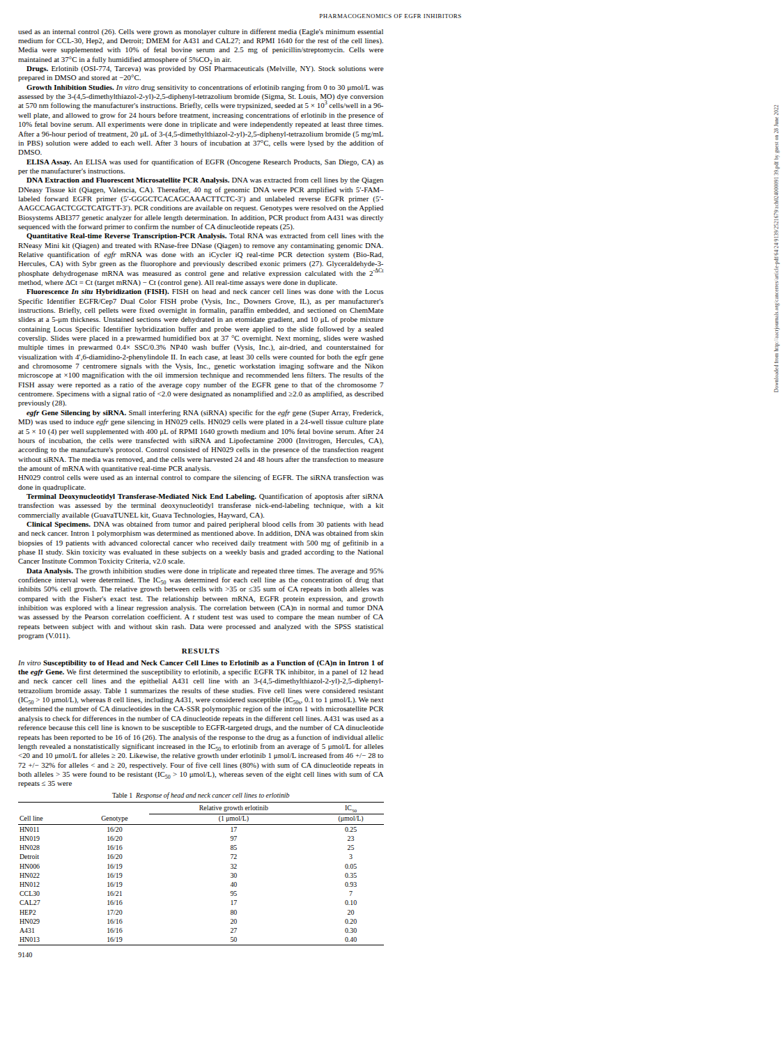Pharmacogenomics of EGFR Inhibitors
Downloaded from http://aacrjournals.org/cancerres/article-pdf/64/24/9139/2521679/zch024000091 39.pdf by guest on 28 June 2022
used as an internal control (26). Cells were grown as monolayer culture in different media (Eagle's minimum essential medium for CCL-30, Hep2, and Detroit; DMEM for A431 and CAL27; and RPMI 1640 for the rest of the cell lines). Media were supplemented with 10% of fetal bovine serum and 2.5 mg of penicillin/streptomycin. Cells were maintained at 37°C in a fully humidified atmosphere of 5%CO2 in air.
Drugs. Erlotinib (OSI-774, Tarceva) was provided by OSI Pharmaceuticals (Melville, NY). Stock solutions were prepared in DMSO and stored at −20°C.
Growth Inhibition Studies. In vitro drug sensitivity to concentrations of erlotinib ranging from 0 to 30 μmol/L was assessed by the 3-(4,5-dimethylthiazol-2-yl)-2,5-diphenyl-tetrazolium bromide (Sigma, St. Louis, MO) dye conversion at 570 nm following the manufacturer's instructions. Briefly, cells were trypsinized, seeded at 5 × 103 cells/well in a 96-well plate, and allowed to grow for 24 hours before treatment, increasing concentrations of erlotinib in the presence of 10% fetal bovine serum. All experiments were done in triplicate and were independently repeated at least three times. After a 96-hour period of treatment, 20 μL of 3-(4,5-dimethylthiazol-2-yl)-2,5-diphenyl-tetrazolium bromide (5 mg/mL in PBS) solution were added to each well. After 3 hours of incubation at 37°C, cells were lysed by the addition of DMSO.
ELISA Assay. An ELISA was used for quantification of EGFR (Oncogene Research Products, San Diego, CA) as per the manufacturer's instructions.
DNA Extraction and Fluorescent Microsatellite PCR Analysis. DNA was extracted from cell lines by the Qiagen DNeasy Tissue kit (Qiagen, Valencia, CA). Thereafter, 40 ng of genomic DNA were PCR amplified with 5′-FAM–labeled forward EGFR primer (5′-GGGCTCACAGCAAACTTCTC-3′) and unlabeled reverse EGFR primer (5′-AAGCCAGACTCGCTCATGTT-3′). PCR conditions are available on request. Genotypes were resolved on the Applied Biosystems ABI377 genetic analyzer for allele length determination. In addition, PCR product from A431 was directly sequenced with the forward primer to confirm the number of CA dinucleotide repeats (25).
Quantitative Real-time Reverse Transcription-PCR Analysis. Total RNA was extracted from cell lines with the RNeasy Mini kit (Qiagen) and treated with RNase-free DNase (Qiagen) to remove any contaminating genomic DNA. Relative quantification of egfr mRNA was done with an iCycler iQ real-time PCR detection system (Bio-Rad, Hercules, CA) with Sybr green as the fluorophore and previously described exonic primers (27). Glyceraldehyde-3-phosphate dehydrogenase mRNA was measured as control gene and relative expression calculated with the 2-ΔCt method, where ΔCt = Ct (target mRNA) − Ct (control gene). All real-time assays were done in duplicate.
Fluorescence In situ Hybridization (FISH). FISH on head and neck cancer cell lines was done with the Locus Specific Identifier EGFR/Cep7 Dual Color FISH probe (Vysis, Inc., Downers Grove, IL), as per manufacturer's instructions. Briefly, cell pellets were fixed overnight in formalin, paraffin embedded, and sectioned on ChemMate slides at a 5-μm thickness. Unstained sections were dehydrated in an etomidate gradient, and 10 μL of probe mixture containing Locus Specific Identifier hybridization buffer and probe were applied to the slide followed by a sealed coverslip. Slides were placed in a prewarmed humidified box at 37 °C overnight. Next morning, slides were washed multiple times in prewarmed 0.4× SSC/0.3% NP40 wash buffer (Vysis, Inc.), air-dried, and counterstained for visualization with 4′,6-diamidino-2-phenylindole II. In each case, at least 30 cells were counted for both the egfr gene and chromosome 7 centromere signals with the Vysis, Inc., genetic workstation imaging software and the Nikon microscope at ×100 magnification with the oil immersion technique and recommended lens filters. The results of the FISH assay were reported as a ratio of the average copy number of the EGFR gene to that of the chromosome 7 centromere. Specimens with a signal ratio of <2.0 were designated as nonamplified and ≥2.0 as amplified, as described previously (28).
egfr Gene Silencing by siRNA. Small interfering RNA (siRNA) specific for the egfr gene (Super Array, Frederick, MD) was used to induce egfr gene silencing in HN029 cells. HN029 cells were plated in a 24-well tissue culture plate at 5 × 10 (4) per well supplemented with 400 μL of RPMI 1640 growth medium and 10% fetal bovine serum. After 24 hours of incubation, the cells were transfected with siRNA and Lipofectamine 2000 (Invitrogen, Hercules, CA), according to the manufacture's protocol. Control consisted of HN029 cells in the presence of the transfection reagent without siRNA. The media was removed, and the cells were harvested 24 and 48 hours after the transfection to measure the amount of mRNA with quantitative real-time PCR analysis.
HN029 control cells were used as an internal control to compare the silencing of EGFR. The siRNA transfection was done in quadruplicate.
Terminal Deoxynucleotidyl Transferase-Mediated Nick End Labeling. Quantification of apoptosis after siRNA transfection was assessed by the terminal deoxynucleotidyl transferase nick-end-labeling technique, with a kit commercially available (GuavaTUNEL kit, Guava Technologies, Hayward, CA).
Clinical Specimens. DNA was obtained from tumor and paired peripheral blood cells from 30 patients with head and neck cancer. Intron 1 polymorphism was determined as mentioned above. In addition, DNA was obtained from skin biopsies of 19 patients with advanced colorectal cancer who received daily treatment with 500 mg of gefitinib in a phase II study. Skin toxicity was evaluated in these subjects on a weekly basis and graded according to the National Cancer Institute Common Toxicity Criteria, v2.0 scale.
Data Analysis. The growth inhibition studies were done in triplicate and repeated three times. The average and 95% confidence interval were determined. The IC50 was determined for each cell line as the concentration of drug that inhibits 50% cell growth. The relative growth between cells with >35 or ≤35 sum of CA repeats in both alleles was compared with the Fisher's exact test. The relationship between mRNA, EGFR protein expression, and growth inhibition was explored with a linear regression analysis. The correlation between (CA)n in normal and tumor DNA was assessed by the Pearson correlation coefficient. A t student test was used to compare the mean number of CA repeats between subject with and without skin rash. Data were processed and analyzed with the SPSS statistical program (V.011).
Results
In vitro Susceptibility to of Head and Neck Cancer Cell Lines to Erlotinib as a Function of (CA)n in Intron 1 of the egfr Gene. We first determined the susceptibility to erlotinib, a specific EGFR TK inhibitor, in a panel of 12 head and neck cancer cell lines and the epithelial A431 cell line with an 3-(4,5-dimethylthiazol-2-yl)-2,5-diphenyl-tetrazolium bromide assay. Table 1 summarizes the results of these studies. Five cell lines were considered resistant (IC50 > 10 μmol/L), whereas 8 cell lines, including A431, were considered susceptible (IC50s, 0.1 to 1 μmol/L). We next determined the number of CA dinucleotides in the CA-SSR polymorphic region of the intron 1 with microsatellite PCR analysis to check for differences in the number of CA dinucleotide repeats in the different cell lines. A431 was used as a reference because this cell line is known to be susceptible to EGFR-targeted drugs, and the number of CA dinucleotide repeats has been reported to be 16 of 16 (26). The analysis of the response to the drug as a function of individual allelic length revealed a nonstatistically significant increased in the IC50 to erlotinib from an average of 5 μmol/L for alleles <20 and 10 μmol/L for alleles ≥ 20. Likewise, the relative growth under erlotinib 1 μmol/L increased from 46 +/− 28 to 72 +/− 32% for alleles < and ≥ 20, respectively. Four of five cell lines (80%) with sum of CA dinucleotide repeats in both alleles > 35 were found to be resistant (IC50 > 10 μmol/L), whereas seven of the eight cell lines with sum of CA repeats ≤ 35 were
Table 1 Response of head and neck cancer cell lines to erlotinib
| Cell line | Genotype | Relative growth erlotinib | IC 50 |
| --- | --- | --- | --- |
| (1 μmol/L) | (μmol/L) |
| HN011 | 16/20 | 17 | 0.25 |
| HN019 | 16/20 | 97 | 23 |
| HN028 | 16/16 | 85 | 25 |
| Detroit | 16/20 | 72 | 3 |
| HN006 | 16/19 | 32 | 0.05 |
| HN022 | 16/19 | 30 | 0.35 |
| HN012 | 16/19 | 40 | 0.93 |
| CCL30 | 16/21 | 95 | 7 |
| CAL27 | 16/16 | 17 | 0.10 |
| HEP2 | 17/20 | 80 | 20 |
| HN029 | 16/16 | 20 | 0.20 |
| A431 | 16/16 | 27 | 0.30 |
| HN013 | 16/19 | 50 | 0.40 |
9140